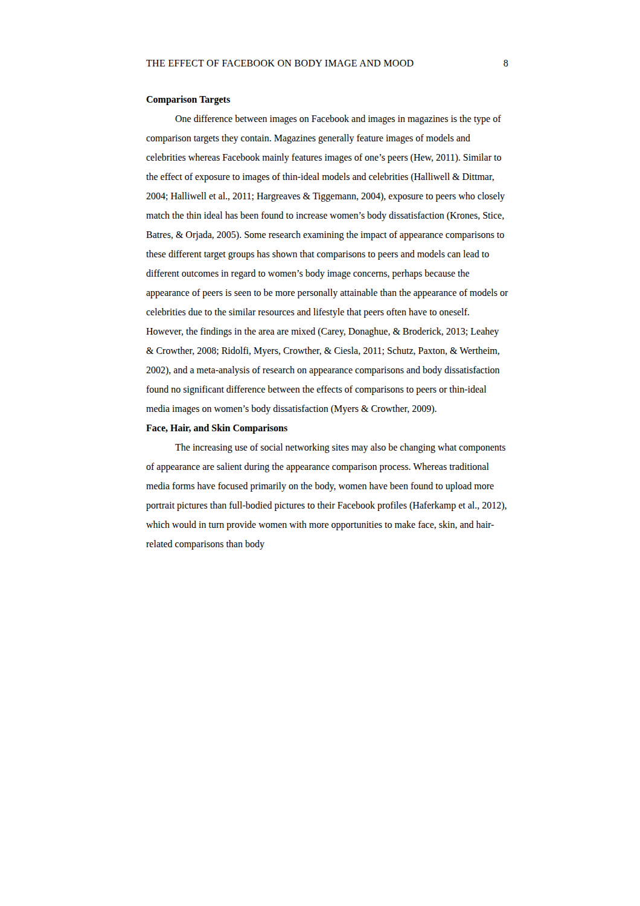The Effect of Facebook on Body Image and Mood 8
Comparison Targets
One difference between images on Facebook and images in magazines is the type of comparison targets they contain. Magazines generally feature images of models and celebrities whereas Facebook mainly features images of one’s peers (Hew, 2011). Similar to the effect of exposure to images of thin-ideal models and celebrities (Halliwell & Dittmar, 2004; Halliwell et al., 2011; Hargreaves & Tiggemann, 2004), exposure to peers who closely match the thin ideal has been found to increase women’s body dissatisfaction (Krones, Stice, Batres, & Orjada, 2005). Some research examining the impact of appearance comparisons to these different target groups has shown that comparisons to peers and models can lead to different outcomes in regard to women’s body image concerns, perhaps because the appearance of peers is seen to be more personally attainable than the appearance of models or celebrities due to the similar resources and lifestyle that peers often have to oneself. However, the findings in the area are mixed (Carey, Donaghue, & Broderick, 2013; Leahey & Crowther, 2008; Ridolfi, Myers, Crowther, & Ciesla, 2011; Schutz, Paxton, & Wertheim, 2002), and a meta-analysis of research on appearance comparisons and body dissatisfaction found no significant difference between the effects of comparisons to peers or thin-ideal media images on women’s body dissatisfaction (Myers & Crowther, 2009).
Face, Hair, and Skin Comparisons
The increasing use of social networking sites may also be changing what components of appearance are salient during the appearance comparison process. Whereas traditional media forms have focused primarily on the body, women have been found to upload more portrait pictures than full-bodied pictures to their Facebook profiles (Haferkamp et al., 2012), which would in turn provide women with more opportunities to make face, skin, and hair-related comparisons than body